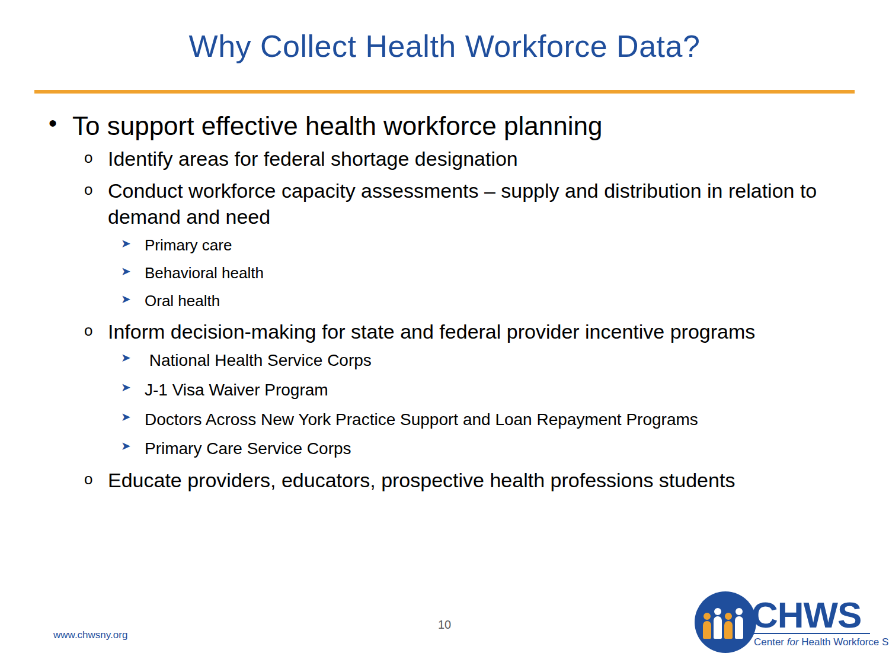Why Collect Health Workforce Data?
To support effective health workforce planning
Identify areas for federal shortage designation
Conduct workforce capacity assessments – supply and distribution in relation to demand and need
Primary care
Behavioral health
Oral health
Inform decision-making for state and federal provider incentive programs
National Health Service Corps
J-1 Visa Waiver Program
Doctors Across New York Practice Support and Loan Repayment Programs
Primary Care Service Corps
Educate providers, educators, prospective health professions students
www.chwsny.org
10
CHWS
Center for Health Workforce Studies